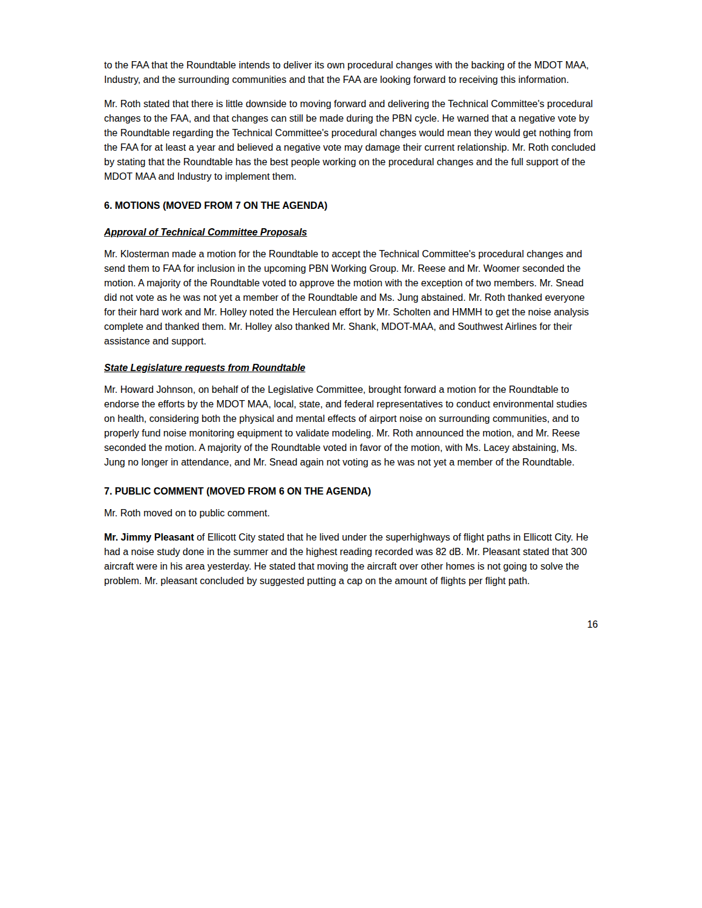to the FAA that the Roundtable intends to deliver its own procedural changes with the backing of the MDOT MAA, Industry, and the surrounding communities and that the FAA are looking forward to receiving this information.
Mr. Roth stated that there is little downside to moving forward and delivering the Technical Committee's procedural changes to the FAA, and that changes can still be made during the PBN cycle. He warned that a negative vote by the Roundtable regarding the Technical Committee's procedural changes would mean they would get nothing from the FAA for at least a year and believed a negative vote may damage their current relationship. Mr. Roth concluded by stating that the Roundtable has the best people working on the procedural changes and the full support of the MDOT MAA and Industry to implement them.
6. MOTIONS (MOVED FROM 7 ON THE AGENDA)
Approval of Technical Committee Proposals
Mr. Klosterman made a motion for the Roundtable to accept the Technical Committee's procedural changes and send them to FAA for inclusion in the upcoming PBN Working Group. Mr. Reese and Mr. Woomer seconded the motion. A majority of the Roundtable voted to approve the motion with the exception of two members. Mr. Snead did not vote as he was not yet a member of the Roundtable and Ms. Jung abstained. Mr. Roth thanked everyone for their hard work and Mr. Holley noted the Herculean effort by Mr. Scholten and HMMH to get the noise analysis complete and thanked them. Mr. Holley also thanked Mr. Shank, MDOT-MAA, and Southwest Airlines for their assistance and support.
State Legislature requests from Roundtable
Mr. Howard Johnson, on behalf of the Legislative Committee, brought forward a motion for the Roundtable to endorse the efforts by the MDOT MAA, local, state, and federal representatives to conduct environmental studies on health, considering both the physical and mental effects of airport noise on surrounding communities, and to properly fund noise monitoring equipment to validate modeling. Mr. Roth announced the motion, and Mr. Reese seconded the motion. A majority of the Roundtable voted in favor of the motion, with Ms. Lacey abstaining, Ms. Jung no longer in attendance, and Mr. Snead again not voting as he was not yet a member of the Roundtable.
7. PUBLIC COMMENT (MOVED FROM 6 ON THE AGENDA)
Mr. Roth moved on to public comment.
Mr. Jimmy Pleasant of Ellicott City stated that he lived under the superhighways of flight paths in Ellicott City. He had a noise study done in the summer and the highest reading recorded was 82 dB. Mr. Pleasant stated that 300 aircraft were in his area yesterday. He stated that moving the aircraft over other homes is not going to solve the problem. Mr. pleasant concluded by suggested putting a cap on the amount of flights per flight path.
16